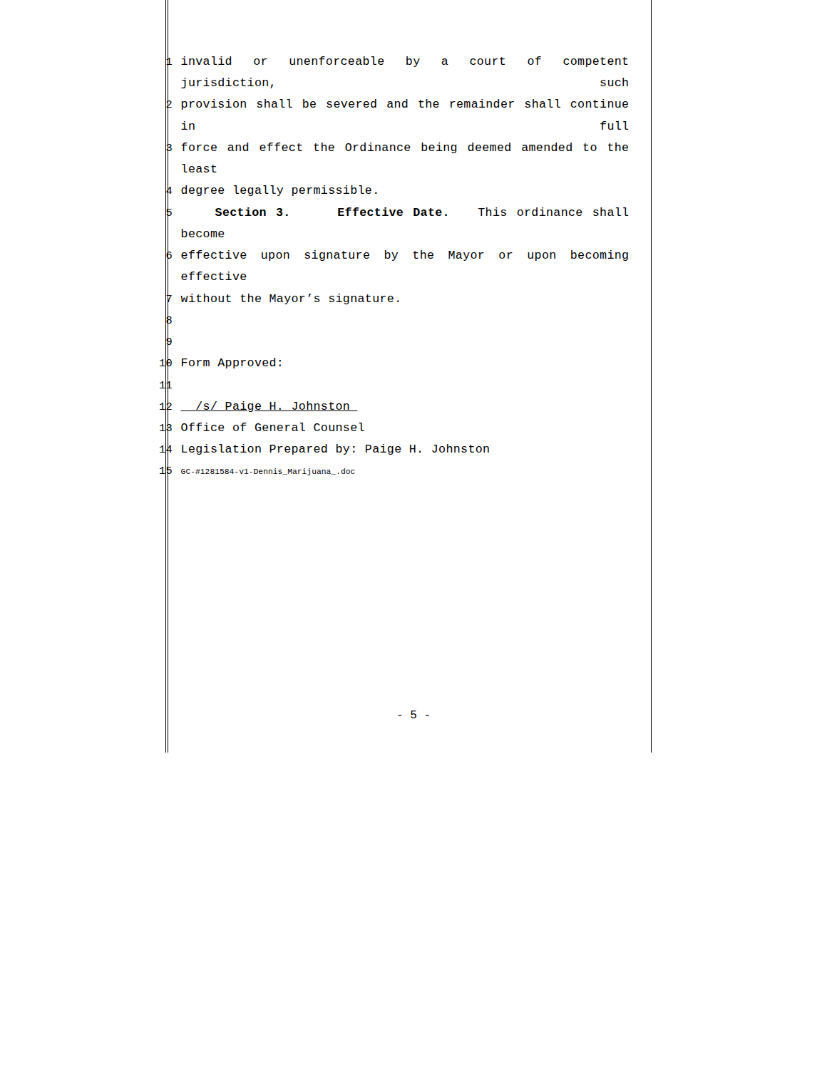1 invalid or unenforceable by a court of competent jurisdiction, such
2 provision shall be severed and the remainder shall continue in full
3 force and effect the Ordinance being deemed amended to the least
4degree legally permissible.
5 Section 3. Effective Date. This ordinance shall become
6 effective upon signature by the Mayor or upon becoming effective
7without the Mayor’s signature.
8
9
10 Form Approved:
11
12 /s/ Paige H. Johnston
13 Office of General Counsel
14 Legislation Prepared by: Paige H. Johnston
15 GC-#1281584-v1-Dennis_Marijuana_.doc
- 5 -